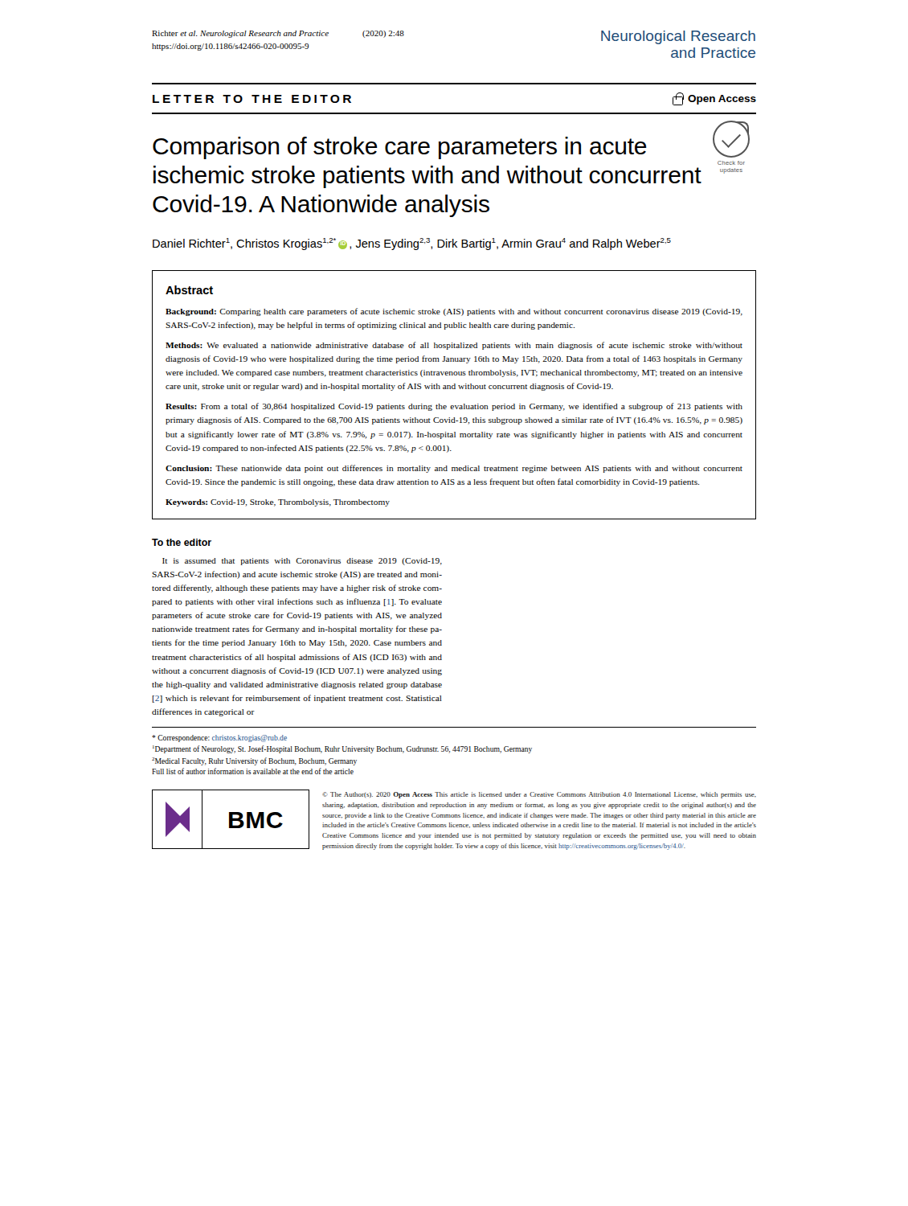Richter et al. Neurological Research and Practice (2020) 2:48
https://doi.org/10.1186/s42466-020-00095-9
Neurological Research
and Practice
Letter to the Editor
Open Access
Check for
updates
Comparison of stroke care parameters in acute ischemic stroke patients with and without concurrent Covid-19. A Nationwide analysis
Daniel Richter1, Christos Krogias1,2* , Jens Eyding2,3, Dirk Bartig1, Armin Grau4 and Ralph Weber2,5
Abstract
Background: Comparing health care parameters of acute ischemic stroke (AIS) patients with and without concurrent coronavirus disease 2019 (Covid-19, SARS-CoV-2 infection), may be helpful in terms of optimizing clinical and public health care during pandemic.
Methods: We evaluated a nationwide administrative database of all hospitalized patients with main diagnosis of acute ischemic stroke with/without diagnosis of Covid-19 who were hospitalized during the time period from January 16th to May 15th, 2020. Data from a total of 1463 hospitals in Germany were included. We compared case numbers, treatment characteristics (intravenous thrombolysis, IVT; mechanical thrombectomy, MT; treated on an intensive care unit, stroke unit or regular ward) and in-hospital mortality of AIS with and without concurrent diagnosis of Covid-19.
Results: From a total of 30,864 hospitalized Covid-19 patients during the evaluation period in Germany, we identified a subgroup of 213 patients with primary diagnosis of AIS. Compared to the 68,700 AIS patients without Covid-19, this subgroup showed a similar rate of IVT (16.4% vs. 16.5%, p = 0.985) but a significantly lower rate of MT (3.8% vs. 7.9%, p = 0.017). In-hospital mortality rate was significantly higher in patients with AIS and concurrent Covid-19 compared to non-infected AIS patients (22.5% vs. 7.8%, p < 0.001).
Conclusion: These nationwide data point out differences in mortality and medical treatment regime between AIS patients with and without concurrent Covid-19. Since the pandemic is still ongoing, these data draw attention to AIS as a less frequent but often fatal comorbidity in Covid-19 patients.
Keywords: Covid-19, Stroke, Thrombolysis, Thrombectomy
To the editor
It is assumed that patients with Coronavirus disease 2019 (Covid-19, SARS-CoV-2 infection) and acute ischemic stroke (AIS) are treated and monitored differently, although these patients may have a higher risk of stroke compared to patients with other viral infections such as influenza [1]. To evaluate parameters of acute stroke care for Covid-19 patients with AIS, we analyzed nationwide treatment rates for Germany and in-hospital mortality for these patients for the time period January 16th to May 15th, 2020. Case numbers and treatment characteristics of all hospital admissions of AIS (ICD I63) with and without a concurrent diagnosis of Covid-19 (ICD U07.1) were analyzed using the high-quality and validated administrative diagnosis related group database [2] which is relevant for reimbursement of inpatient treatment cost. Statistical differences in categorical or
* Correspondence: christos.krogias@rub.de
1Department of Neurology, St. Josef-Hospital Bochum, Ruhr University Bochum, Gudrunstr. 56, 44791 Bochum, Germany
2Medical Faculty, Ruhr University of Bochum, Bochum, Germany
Full list of author information is available at the end of the article
BMC
© The Author(s). 2020 Open Access This article is licensed under a Creative Commons Attribution 4.0 International License, which permits use, sharing, adaptation, distribution and reproduction in any medium or format, as long as you give appropriate credit to the original author(s) and the source, provide a link to the Creative Commons licence, and indicate if changes were made. The images or other third party material in this article are included in the article's Creative Commons licence, unless indicated otherwise in a credit line to the material. If material is not included in the article's Creative Commons licence and your intended use is not permitted by statutory regulation or exceeds the permitted use, you will need to obtain permission directly from the copyright holder. To view a copy of this licence, visit http://creativecommons.org/licenses/by/4.0/.